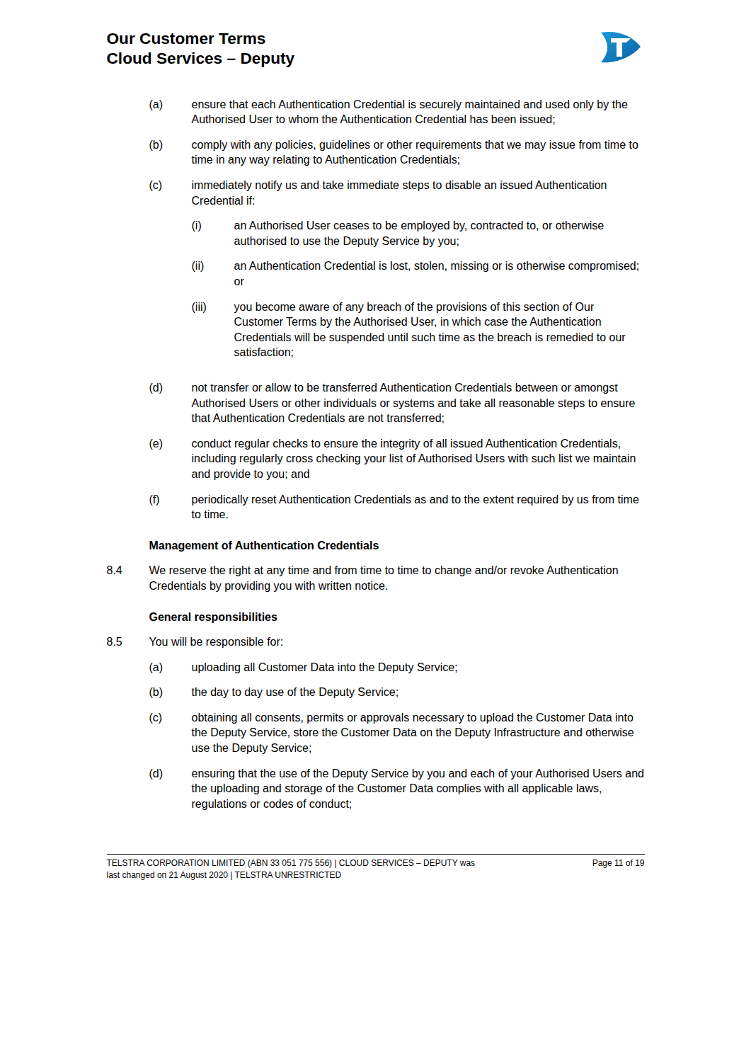Our Customer Terms
Cloud Services – Deputy
(a)
ensure that each Authentication Credential is securely maintained and used only by the Authorised User to whom the Authentication Credential has been issued;
(b)
comply with any policies, guidelines or other requirements that we may issue from time to time in any way relating to Authentication Credentials;
(c)
immediately notify us and take immediate steps to disable an issued Authentication Credential if:
(i)
an Authorised User ceases to be employed by, contracted to, or otherwise authorised to use the Deputy Service by you;
(ii)
an Authentication Credential is lost, stolen, missing or is otherwise compromised; or
(iii)
you become aware of any breach of the provisions of this section of Our Customer Terms by the Authorised User, in which case the Authentication Credentials will be suspended until such time as the breach is remedied to our satisfaction;
(d)
not transfer or allow to be transferred Authentication Credentials between or amongst Authorised Users or other individuals or systems and take all reasonable steps to ensure that Authentication Credentials are not transferred;
(e)
conduct regular checks to ensure the integrity of all issued Authentication Credentials, including regularly cross checking your list of Authorised Users with such list we maintain and provide to you; and
(f)
periodically reset Authentication Credentials as and to the extent required by us from time to time.
Management of Authentication Credentials
8.4
We reserve the right at any time and from time to time to change and/or revoke Authentication Credentials by providing you with written notice.
General responsibilities
8.5
You will be responsible for:
(a)
uploading all Customer Data into the Deputy Service;
(b)
the day to day use of the Deputy Service;
(c)
obtaining all consents, permits or approvals necessary to upload the Customer Data into the Deputy Service, store the Customer Data on the Deputy Infrastructure and otherwise use the Deputy Service;
(d)
ensuring that the use of the Deputy Service by you and each of your Authorised Users and the uploading and storage of the Customer Data complies with all applicable laws, regulations or codes of conduct;
TELSTRA CORPORATION LIMITED (ABN 33 051 775 556) | CLOUD SERVICES – DEPUTY was last changed on 21 August 2020 | TELSTRA UNRESTRICTED
Page 11 of 19